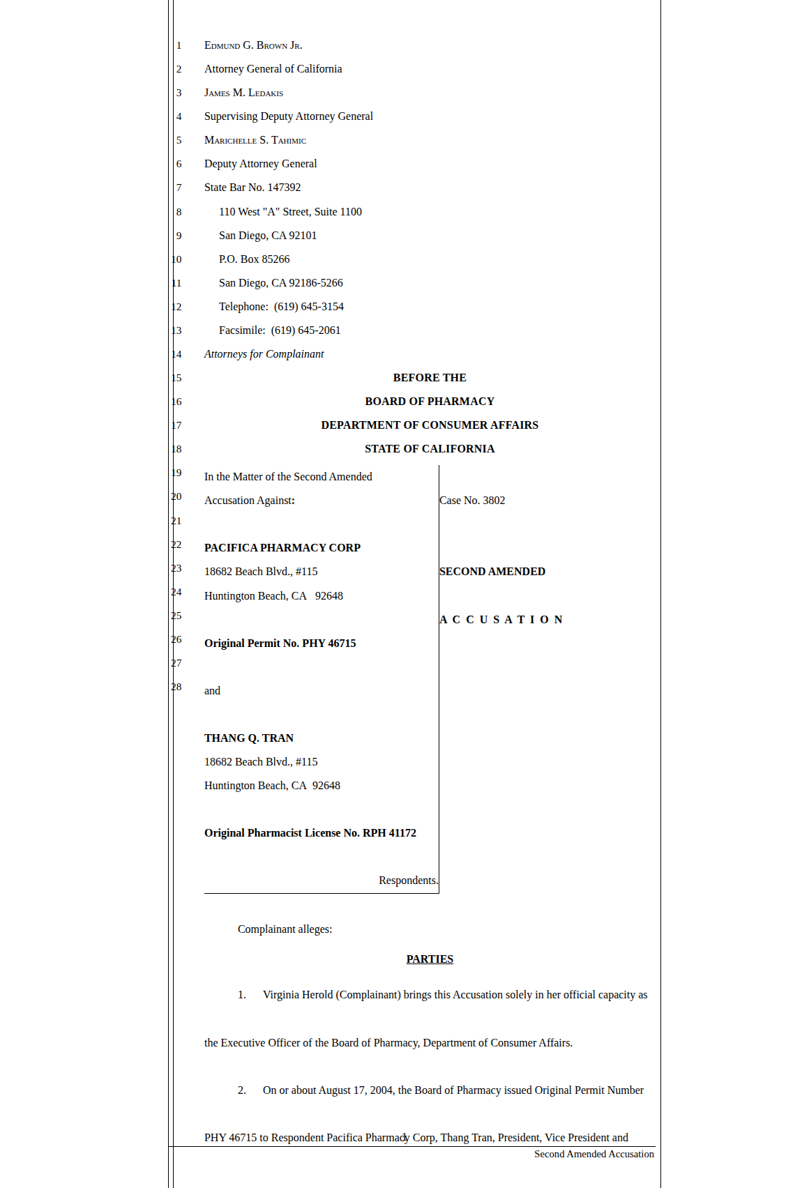1
2
3
4
5
6
7
8
9
10
11
12
13
14
15
16
17
18
19
20
21
22
23
24
25
26
27
28
Edmund G. Brown Jr.
Attorney General of California
James M. Ledakis
Supervising Deputy Attorney General
Marichelle S. Tahimic
Deputy Attorney General
State Bar No. 147392
110 West "A" Street, Suite 1100
San Diego, CA 92101
P.O. Box 85266
San Diego, CA 92186-5266
Telephone: (619) 645-3154
Facsimile: (619) 645-2061
Attorneys for Complainant
BEFORE THE
BOARD OF PHARMACY
DEPARTMENT OF CONSUMER AFFAIRS
STATE OF CALIFORNIA
| In the Matter of the Second Amended Accusation Against : PACIFICA PHARMACY CORP 18682 Beach Blvd., #115 Huntington Beach, CA 92648 Original Permit No. PHY 46715 and THANG Q. TRAN 18682 Beach Blvd., #115 Huntington Beach, CA 92648 Original Pharmacist License No. RPH 41172 Respondents. | Case No. 3802 SECOND AMENDED A C C U S A T I O N |
Complainant alleges:
PARTIES
1. Virginia Herold (Complainant) brings this Accusation solely in her official capacity as the Executive Officer of the Board of Pharmacy, Department of Consumer Affairs.
2. On or about August 17, 2004, the Board of Pharmacy issued Original Permit Number PHY 46715 to Respondent Pacifica Pharmacy Corp, Thang Tran, President, Vice President and
1
Second Amended Accusation